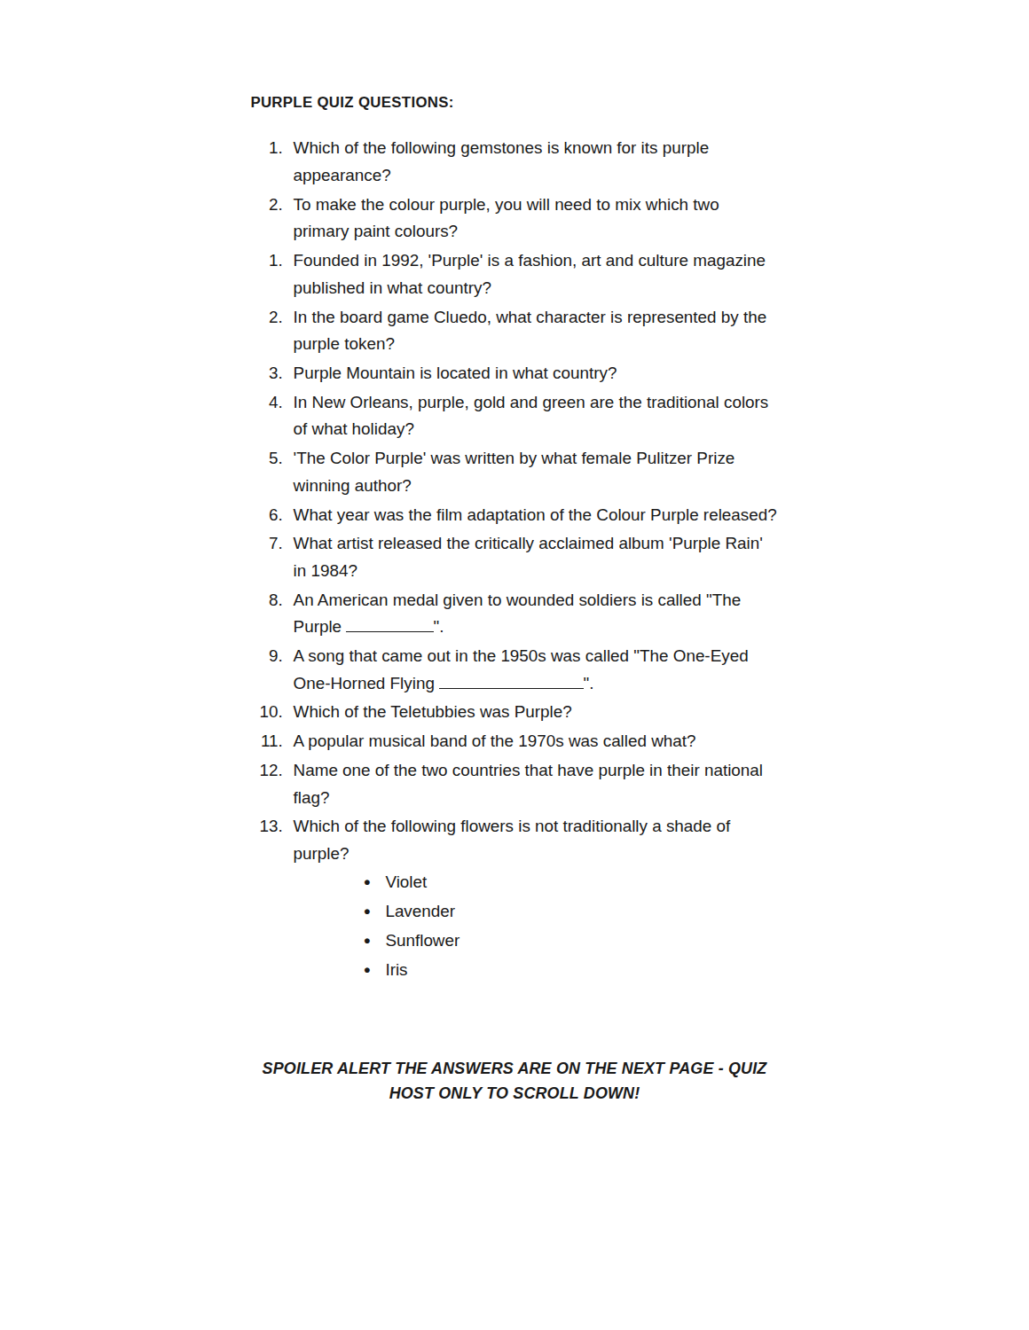PURPLE QUIZ QUESTIONS:
Which of the following gemstones is known for its purple appearance?
To make the colour purple, you will need to mix which two primary paint colours?
Founded in 1992, 'Purple' is a fashion, art and culture magazine published in what country?
In the board game Cluedo, what character is represented by the purple token?
Purple Mountain is located in what country?
In New Orleans, purple, gold and green are the traditional colors of what holiday?
'The Color Purple' was written by what female Pulitzer Prize winning author?
What year was the film adaptation of the Colour Purple released?
What artist released the critically acclaimed album 'Purple Rain' in 1984?
An American medal given to wounded soldiers is called "The Purple ".
A song that came out in the 1950s was called "The One-Eyed One-Horned Flying ".
Which of the Teletubbies was Purple?
A popular musical band of the 1970s was called what?
Name one of the two countries that have purple in their national flag?
Which of the following flowers is not traditionally a shade of purple?
Violet
Lavender
Sunflower
Iris
SPOILER ALERT THE ANSWERS ARE ON THE NEXT PAGE - QUIZ HOST ONLY TO SCROLL DOWN!